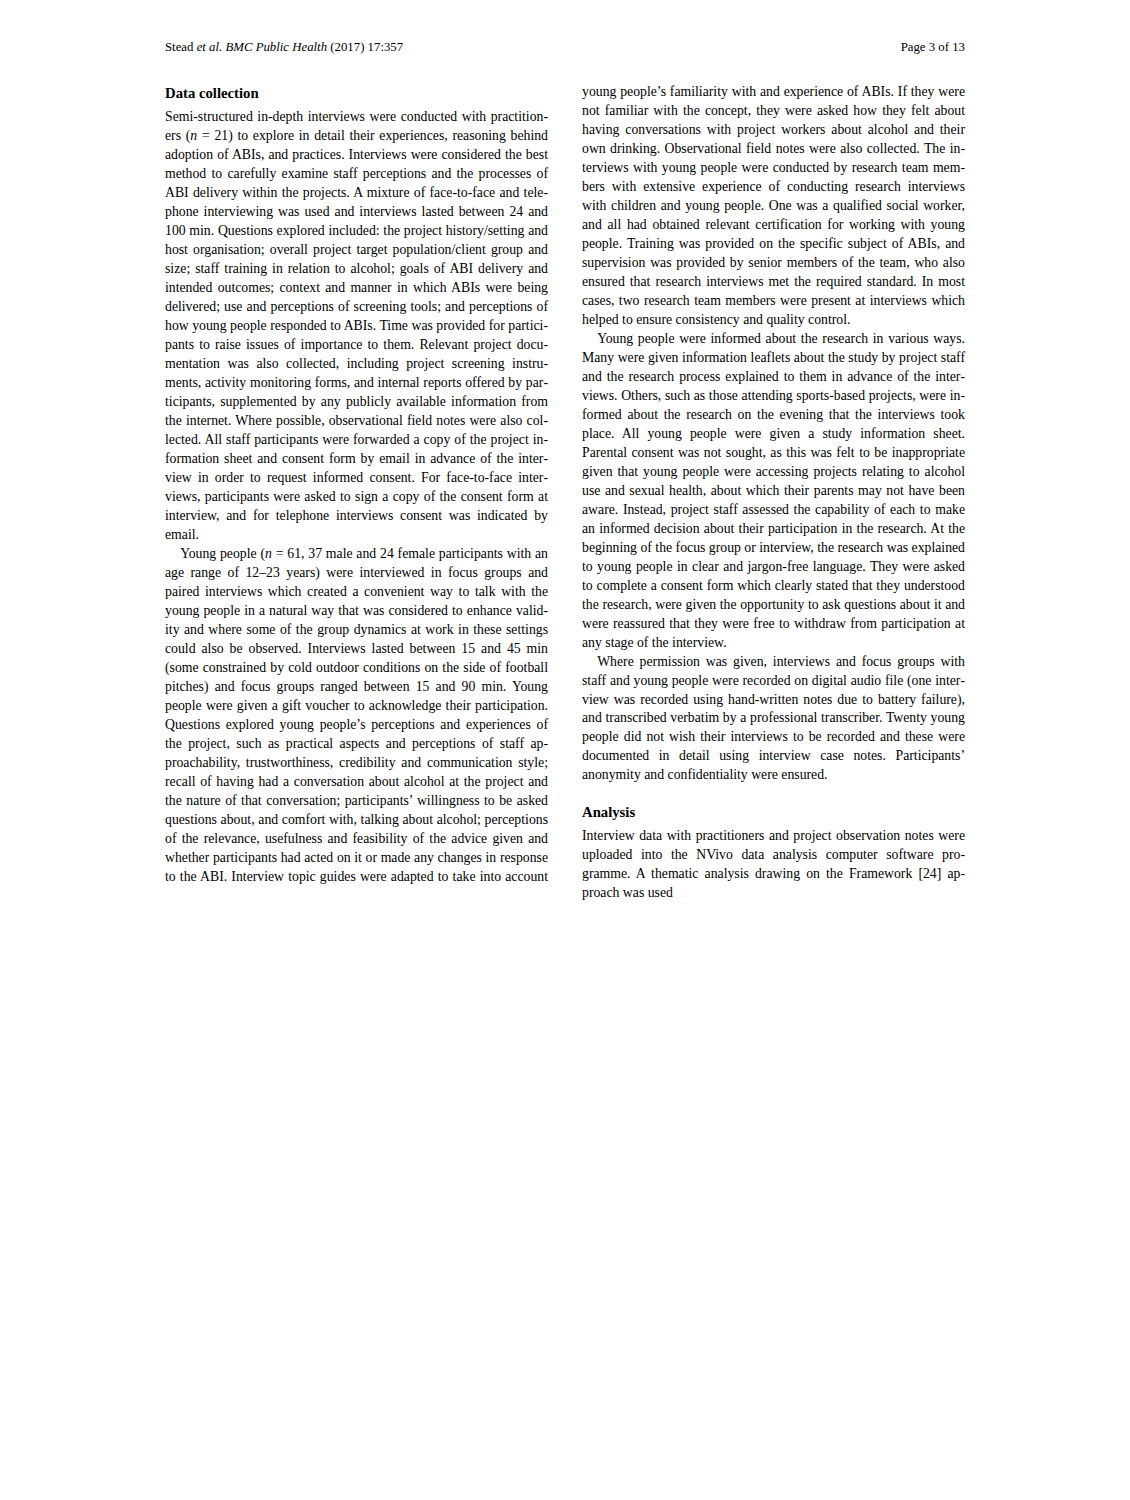Stead et al. BMC Public Health (2017) 17:357
Page 3 of 13
Data collection
Semi-structured in-depth interviews were conducted with practitioners (n = 21) to explore in detail their experiences, reasoning behind adoption of ABIs, and practices. Interviews were considered the best method to carefully examine staff perceptions and the processes of ABI delivery within the projects. A mixture of face-to-face and telephone interviewing was used and interviews lasted between 24 and 100 min. Questions explored included: the project history/setting and host organisation; overall project target population/client group and size; staff training in relation to alcohol; goals of ABI delivery and intended outcomes; context and manner in which ABIs were being delivered; use and perceptions of screening tools; and perceptions of how young people responded to ABIs. Time was provided for participants to raise issues of importance to them. Relevant project documentation was also collected, including project screening instruments, activity monitoring forms, and internal reports offered by participants, supplemented by any publicly available information from the internet. Where possible, observational field notes were also collected. All staff participants were forwarded a copy of the project information sheet and consent form by email in advance of the interview in order to request informed consent. For face-to-face interviews, participants were asked to sign a copy of the consent form at interview, and for telephone interviews consent was indicated by email.
Young people (n = 61, 37 male and 24 female participants with an age range of 12–23 years) were interviewed in focus groups and paired interviews which created a convenient way to talk with the young people in a natural way that was considered to enhance validity and where some of the group dynamics at work in these settings could also be observed. Interviews lasted between 15 and 45 min (some constrained by cold outdoor conditions on the side of football pitches) and focus groups ranged between 15 and 90 min. Young people were given a gift voucher to acknowledge their participation. Questions explored young people’s perceptions and experiences of the project, such as practical aspects and perceptions of staff approachability, trustworthiness, credibility and communication style; recall of having had a conversation about alcohol at the project and the nature of that conversation; participants’ willingness to be asked questions about, and comfort with, talking about alcohol; perceptions of the relevance, usefulness and feasibility of the advice given and whether participants had acted on it or made any changes in response to the ABI. Interview topic guides were adapted to take into account young people’s familiarity with and experience of ABIs. If they were not familiar with the concept, they were asked how they felt about having conversations with project workers about alcohol and their own drinking. Observational field notes were also collected. The interviews with young people were conducted by research team members with extensive experience of conducting research interviews with children and young people. One was a qualified social worker, and all had obtained relevant certification for working with young people. Training was provided on the specific subject of ABIs, and supervision was provided by senior members of the team, who also ensured that research interviews met the required standard. In most cases, two research team members were present at interviews which helped to ensure consistency and quality control.
Young people were informed about the research in various ways. Many were given information leaflets about the study by project staff and the research process explained to them in advance of the interviews. Others, such as those attending sports-based projects, were informed about the research on the evening that the interviews took place. All young people were given a study information sheet. Parental consent was not sought, as this was felt to be inappropriate given that young people were accessing projects relating to alcohol use and sexual health, about which their parents may not have been aware. Instead, project staff assessed the capability of each to make an informed decision about their participation in the research. At the beginning of the focus group or interview, the research was explained to young people in clear and jargon-free language. They were asked to complete a consent form which clearly stated that they understood the research, were given the opportunity to ask questions about it and were reassured that they were free to withdraw from participation at any stage of the interview.
Where permission was given, interviews and focus groups with staff and young people were recorded on digital audio file (one interview was recorded using hand-written notes due to battery failure), and transcribed verbatim by a professional transcriber. Twenty young people did not wish their interviews to be recorded and these were documented in detail using interview case notes. Participants’ anonymity and confidentiality were ensured.
Analysis
Interview data with practitioners and project observation notes were uploaded into the NVivo data analysis computer software programme. A thematic analysis drawing on the Framework [24] approach was used